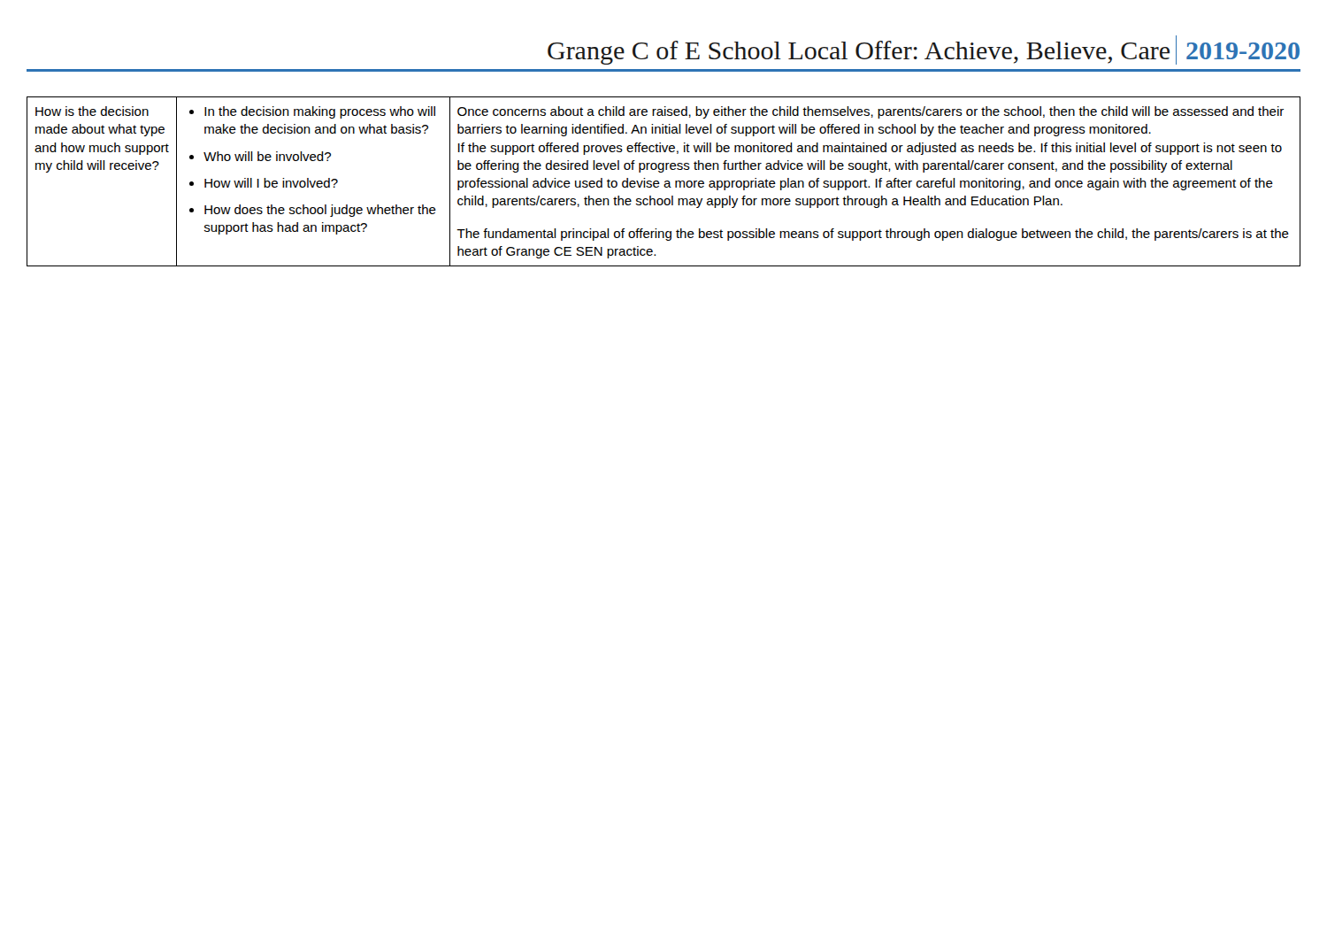Grange C of E School Local Offer: Achieve, Believe, Care 2019-2020
| How is the decision made about what type and how much support my child will receive? | In the decision making process who will make the decision and on what basis? Who will be involved? How will I be involved? How does the school judge whether the support has had an impact? | Once concerns about a child are raised, by either the child themselves, parents/carers or the school, then the child will be assessed and their barriers to learning identified. An initial level of support will be offered in school by the teacher and progress monitored. If the support offered proves effective, it will be monitored and maintained or adjusted as needs be. If this initial level of support is not seen to be offering the desired level of progress then further advice will be sought, with parental/carer consent, and the possibility of external professional advice used to devise a more appropriate plan of support. If after careful monitoring, and once again with the agreement of the child, parents/carers, then the school may apply for more support through a Health and Education Plan. The fundamental principal of offering the best possible means of support through open dialogue between the child, the parents/carers is at the heart of Grange CE SEN practice. |